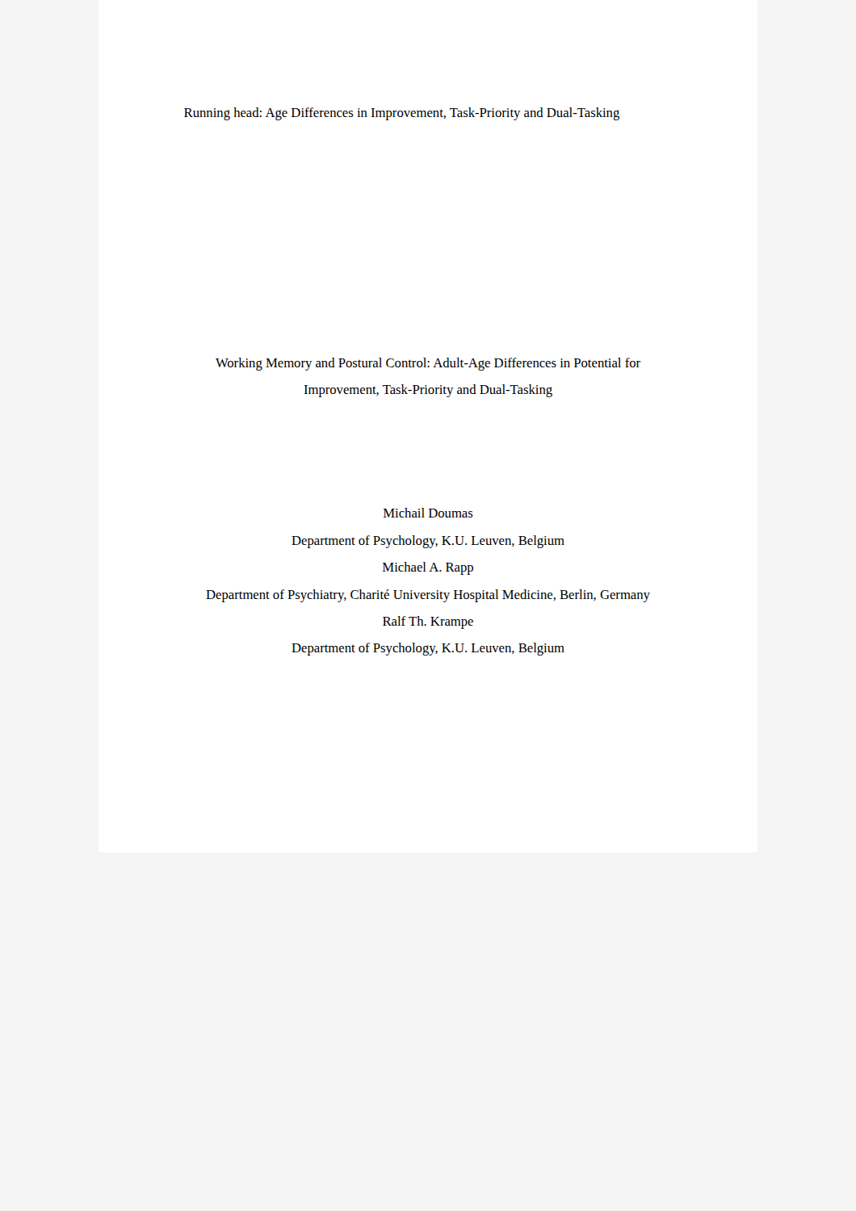Running head: Age Differences in Improvement, Task-Priority and Dual-Tasking
Working Memory and Postural Control: Adult-Age Differences in Potential for Improvement, Task-Priority and Dual-Tasking
Michail Doumas Department of Psychology, K.U. Leuven, Belgium Michael A. Rapp Department of Psychiatry, Charité University Hospital Medicine, Berlin, Germany Ralf Th. Krampe Department of Psychology, K.U. Leuven, Belgium